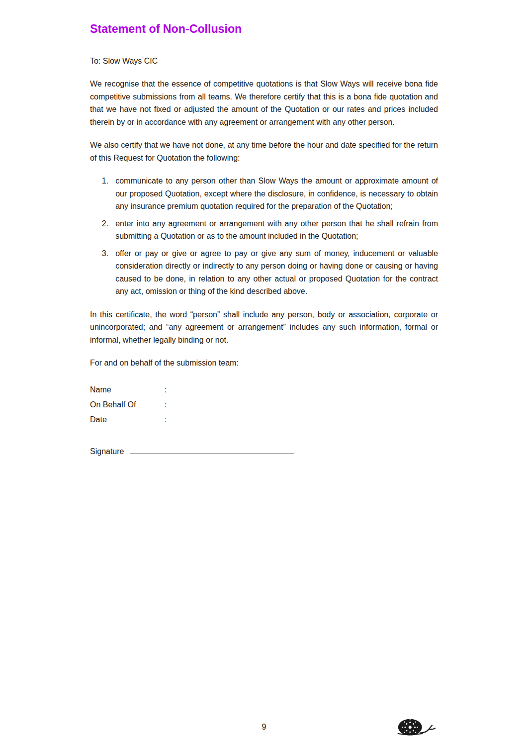Statement of Non-Collusion
To: Slow Ways CIC
We recognise that the essence of competitive quotations is that Slow Ways will receive bona fide competitive submissions from all teams. We therefore certify that this is a bona fide quotation and that we have not fixed or adjusted the amount of the Quotation or our rates and prices included therein by or in accordance with any agreement or arrangement with any other person.
We also certify that we have not done, at any time before the hour and date specified for the return of this Request for Quotation the following:
communicate to any person other than Slow Ways the amount or approximate amount of our proposed Quotation, except where the disclosure, in confidence, is necessary to obtain any insurance premium quotation required for the preparation of the Quotation;
enter into any agreement or arrangement with any other person that he shall refrain from submitting a Quotation or as to the amount included in the Quotation;
offer or pay or give or agree to pay or give any sum of money, inducement or valuable consideration directly or indirectly to any person doing or having done or causing or having caused to be done, in relation to any other actual or proposed Quotation for the contract any act, omission or thing of the kind described above.
In this certificate, the word “person” shall include any person, body or association, corporate or unincorporated; and “any agreement or arrangement” includes any such information, formal or informal, whether legally binding or not.
For and on behalf of the submission team:
Name:
On Behalf Of:
Date:
Signature
9